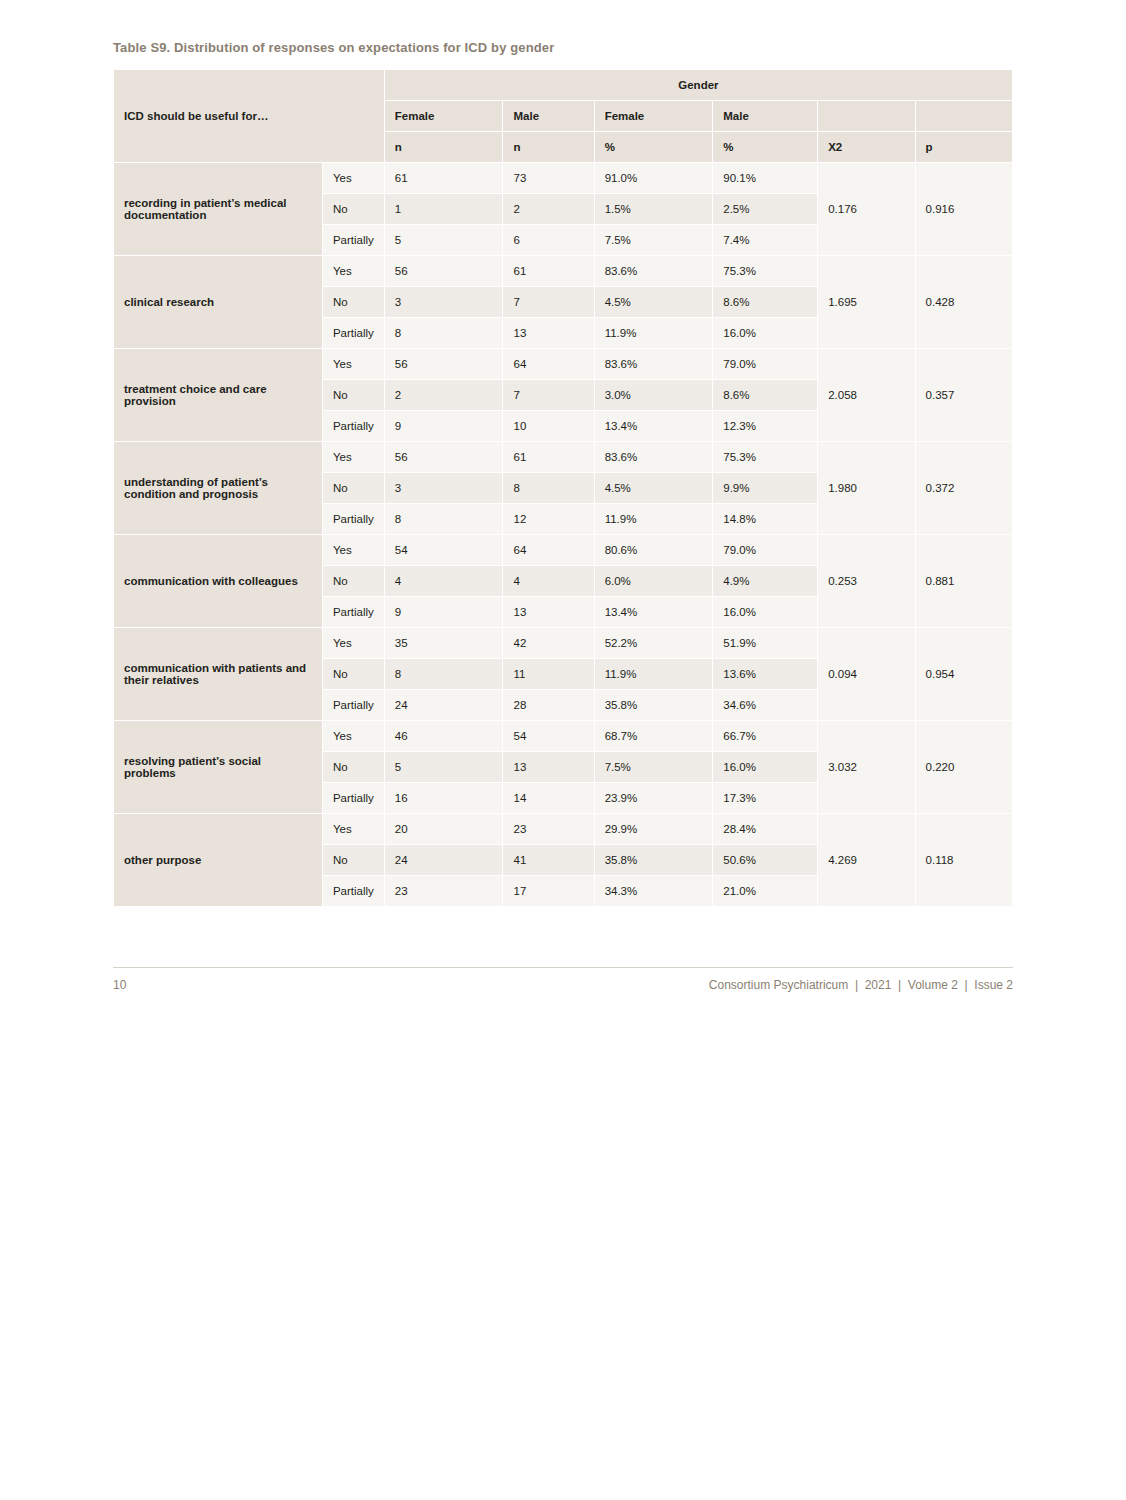Table S9. Distribution of responses on expectations for ICD by gender
| ICD should be useful for… | Gender |
| --- | --- |
| Female | Male | Female | Male | | |
| n | n | % | % | X2 | p |
| recording in patient’s medical documentation | Yes | 61 | 73 | 91.0% | 90.1% | 0.176 | 0.916 |
| No | 1 | 2 | 1.5% | 2.5% |
| Partially | 5 | 6 | 7.5% | 7.4% |
| clinical research | Yes | 56 | 61 | 83.6% | 75.3% | 1.695 | 0.428 |
| No | 3 | 7 | 4.5% | 8.6% |
| Partially | 8 | 13 | 11.9% | 16.0% |
| treatment choice and care provision | Yes | 56 | 64 | 83.6% | 79.0% | 2.058 | 0.357 |
| No | 2 | 7 | 3.0% | 8.6% |
| Partially | 9 | 10 | 13.4% | 12.3% |
| understanding of patient’s condition and prognosis | Yes | 56 | 61 | 83.6% | 75.3% | 1.980 | 0.372 |
| No | 3 | 8 | 4.5% | 9.9% |
| Partially | 8 | 12 | 11.9% | 14.8% |
| communication with colleagues | Yes | 54 | 64 | 80.6% | 79.0% | 0.253 | 0.881 |
| No | 4 | 4 | 6.0% | 4.9% |
| Partially | 9 | 13 | 13.4% | 16.0% |
| communication with patients and their relatives | Yes | 35 | 42 | 52.2% | 51.9% | 0.094 | 0.954 |
| No | 8 | 11 | 11.9% | 13.6% |
| Partially | 24 | 28 | 35.8% | 34.6% |
| resolving patient’s social problems | Yes | 46 | 54 | 68.7% | 66.7% | 3.032 | 0.220 |
| No | 5 | 13 | 7.5% | 16.0% |
| Partially | 16 | 14 | 23.9% | 17.3% |
| other purpose | Yes | 20 | 23 | 29.9% | 28.4% | 4.269 | 0.118 |
| No | 24 | 41 | 35.8% | 50.6% |
| Partially | 23 | 17 | 34.3% | 21.0% |
10 Consortium Psychiatricum | 2021 | Volume 2 | Issue 2